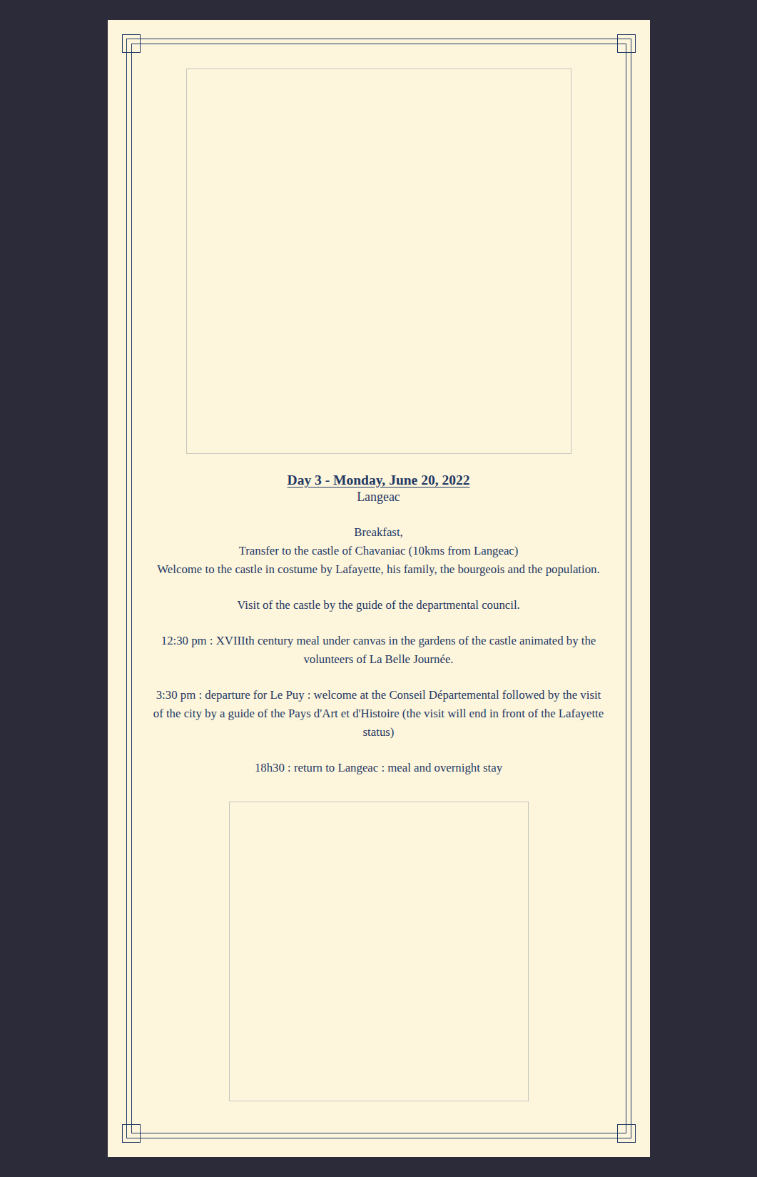Day 3 - Monday, June 20, 2022
Langeac
Breakfast,
Transfer to the castle of Chavaniac (10kms from Langeac)
Welcome to the castle in costume by Lafayette, his family, the bourgeois and the population.
Visit of the castle by the guide of the departmental council.
12:30 pm : XVIIIth century meal under canvas in the gardens of the castle animated by the volunteers of La Belle Journée.
3:30 pm : departure for Le Puy : welcome at the Conseil Départemental followed by the visit of the city by a guide of the Pays d'Art et d'Histoire (the visit will end in front of the Lafayette status)
18h30 : return to Langeac : meal and overnight stay